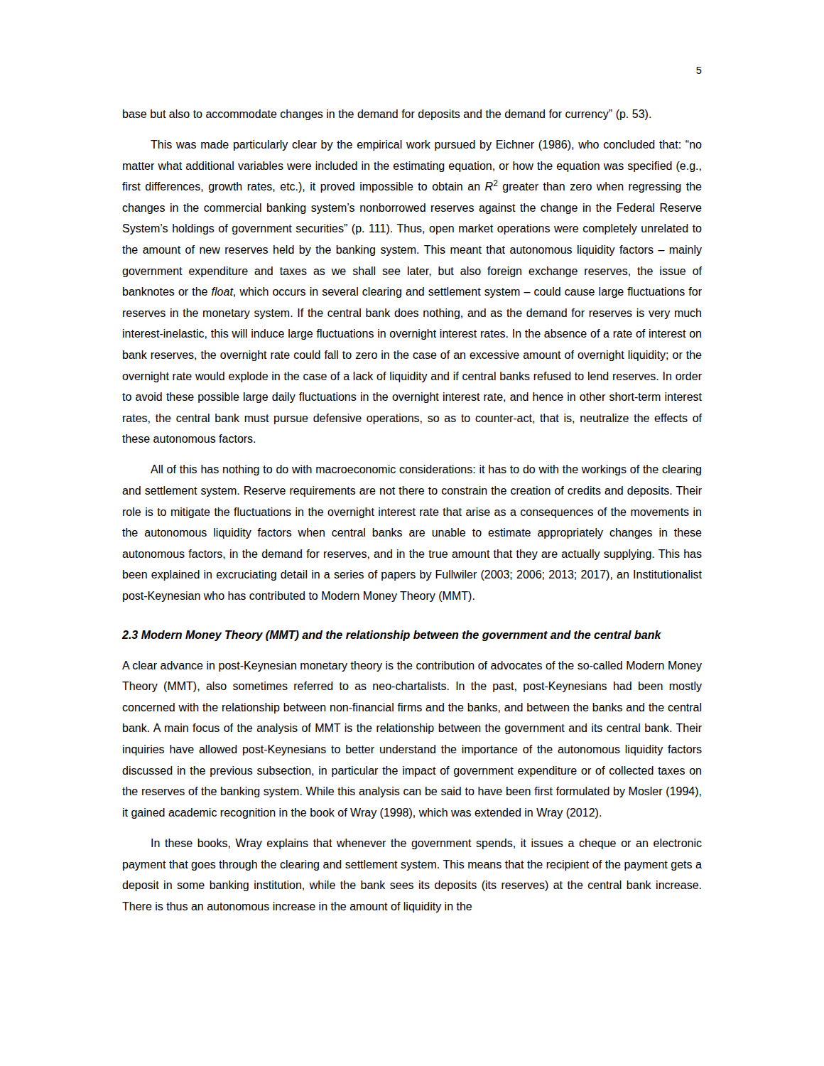5
base but also to accommodate changes in the demand for deposits and the demand for currency” (p. 53).
This was made particularly clear by the empirical work pursued by Eichner (1986), who concluded that: “no matter what additional variables were included in the estimating equation, or how the equation was specified (e.g., first differences, growth rates, etc.), it proved impossible to obtain an R2 greater than zero when regressing the changes in the commercial banking system’s nonborrowed reserves against the change in the Federal Reserve System’s holdings of government securities” (p. 111). Thus, open market operations were completely unrelated to the amount of new reserves held by the banking system. This meant that autonomous liquidity factors – mainly government expenditure and taxes as we shall see later, but also foreign exchange reserves, the issue of banknotes or the float, which occurs in several clearing and settlement system – could cause large fluctuations for reserves in the monetary system. If the central bank does nothing, and as the demand for reserves is very much interest-inelastic, this will induce large fluctuations in overnight interest rates. In the absence of a rate of interest on bank reserves, the overnight rate could fall to zero in the case of an excessive amount of overnight liquidity; or the overnight rate would explode in the case of a lack of liquidity and if central banks refused to lend reserves. In order to avoid these possible large daily fluctuations in the overnight interest rate, and hence in other short-term interest rates, the central bank must pursue defensive operations, so as to counter-act, that is, neutralize the effects of these autonomous factors.
All of this has nothing to do with macroeconomic considerations: it has to do with the workings of the clearing and settlement system. Reserve requirements are not there to constrain the creation of credits and deposits. Their role is to mitigate the fluctuations in the overnight interest rate that arise as a consequences of the movements in the autonomous liquidity factors when central banks are unable to estimate appropriately changes in these autonomous factors, in the demand for reserves, and in the true amount that they are actually supplying. This has been explained in excruciating detail in a series of papers by Fullwiler (2003; 2006; 2013; 2017), an Institutionalist post-Keynesian who has contributed to Modern Money Theory (MMT).
2.3 Modern Money Theory (MMT) and the relationship between the government and the central bank
A clear advance in post-Keynesian monetary theory is the contribution of advocates of the so-called Modern Money Theory (MMT), also sometimes referred to as neo-chartalists. In the past, post-Keynesians had been mostly concerned with the relationship between non-financial firms and the banks, and between the banks and the central bank. A main focus of the analysis of MMT is the relationship between the government and its central bank. Their inquiries have allowed post-Keynesians to better understand the importance of the autonomous liquidity factors discussed in the previous subsection, in particular the impact of government expenditure or of collected taxes on the reserves of the banking system. While this analysis can be said to have been first formulated by Mosler (1994), it gained academic recognition in the book of Wray (1998), which was extended in Wray (2012).
In these books, Wray explains that whenever the government spends, it issues a cheque or an electronic payment that goes through the clearing and settlement system. This means that the recipient of the payment gets a deposit in some banking institution, while the bank sees its deposits (its reserves) at the central bank increase. There is thus an autonomous increase in the amount of liquidity in the